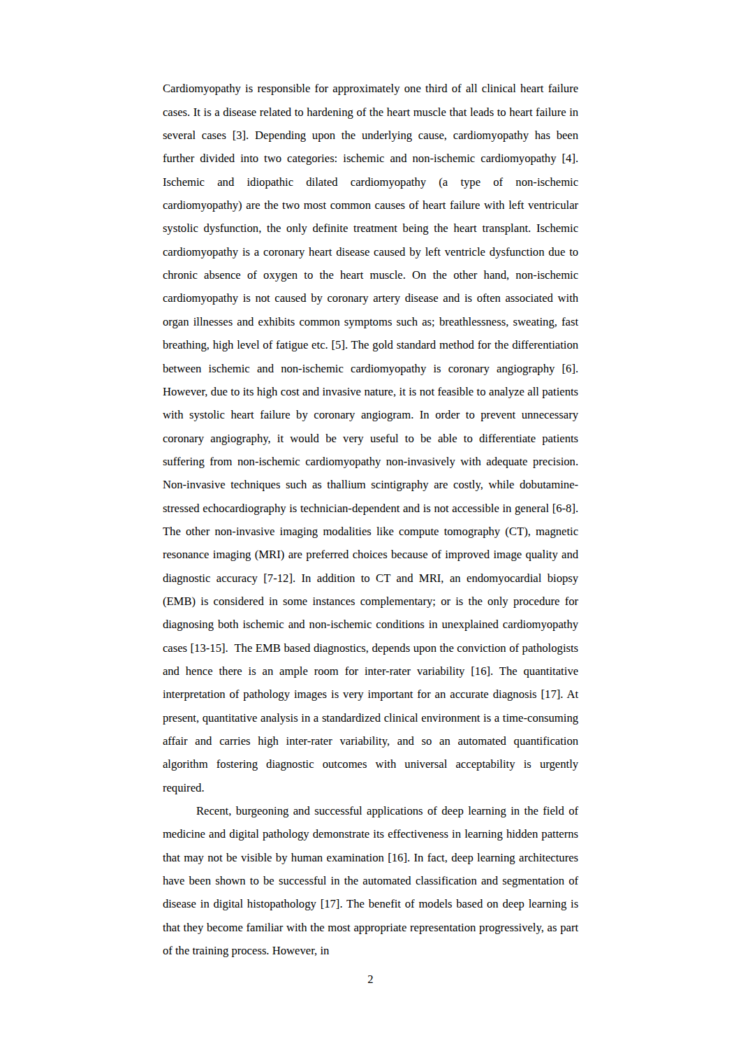Cardiomyopathy is responsible for approximately one third of all clinical heart failure cases. It is a disease related to hardening of the heart muscle that leads to heart failure in several cases [3]. Depending upon the underlying cause, cardiomyopathy has been further divided into two categories: ischemic and non-ischemic cardiomyopathy [4]. Ischemic and idiopathic dilated cardiomyopathy (a type of non-ischemic cardiomyopathy) are the two most common causes of heart failure with left ventricular systolic dysfunction, the only definite treatment being the heart transplant. Ischemic cardiomyopathy is a coronary heart disease caused by left ventricle dysfunction due to chronic absence of oxygen to the heart muscle. On the other hand, non-ischemic cardiomyopathy is not caused by coronary artery disease and is often associated with organ illnesses and exhibits common symptoms such as; breathlessness, sweating, fast breathing, high level of fatigue etc. [5]. The gold standard method for the differentiation between ischemic and non-ischemic cardiomyopathy is coronary angiography [6]. However, due to its high cost and invasive nature, it is not feasible to analyze all patients with systolic heart failure by coronary angiogram. In order to prevent unnecessary coronary angiography, it would be very useful to be able to differentiate patients suffering from non-ischemic cardiomyopathy non-invasively with adequate precision. Non-invasive techniques such as thallium scintigraphy are costly, while dobutamine-stressed echocardiography is technician-dependent and is not accessible in general [6-8]. The other non-invasive imaging modalities like compute tomography (CT), magnetic resonance imaging (MRI) are preferred choices because of improved image quality and diagnostic accuracy [7-12]. In addition to CT and MRI, an endomyocardial biopsy (EMB) is considered in some instances complementary; or is the only procedure for diagnosing both ischemic and non-ischemic conditions in unexplained cardiomyopathy cases [13-15]. The EMB based diagnostics, depends upon the conviction of pathologists and hence there is an ample room for inter-rater variability [16]. The quantitative interpretation of pathology images is very important for an accurate diagnosis [17]. At present, quantitative analysis in a standardized clinical environment is a time-consuming affair and carries high inter-rater variability, and so an automated quantification algorithm fostering diagnostic outcomes with universal acceptability is urgently required.
Recent, burgeoning and successful applications of deep learning in the field of medicine and digital pathology demonstrate its effectiveness in learning hidden patterns that may not be visible by human examination [16]. In fact, deep learning architectures have been shown to be successful in the automated classification and segmentation of disease in digital histopathology [17]. The benefit of models based on deep learning is that they become familiar with the most appropriate representation progressively, as part of the training process. However, in
2